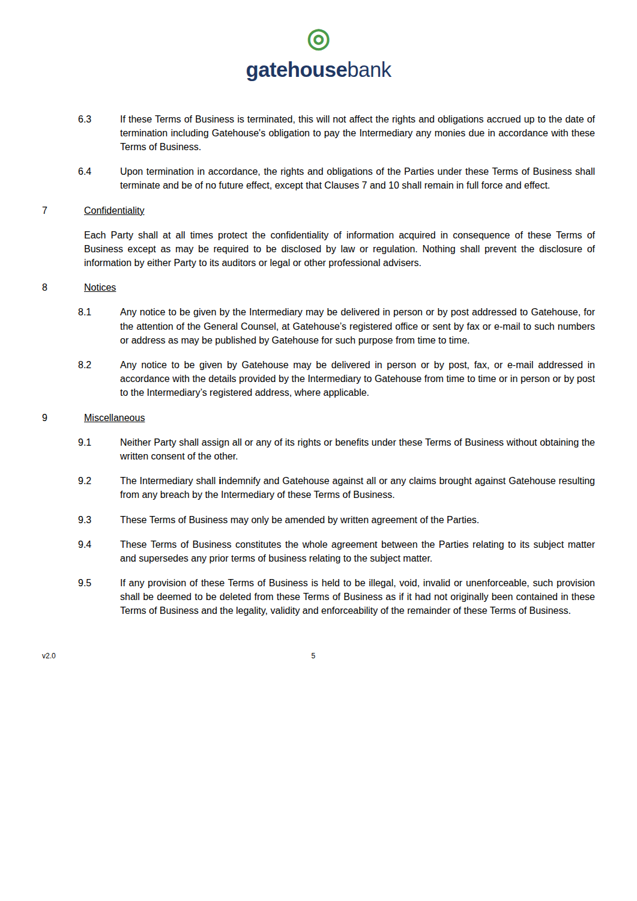◎ gatehousebank
6.3
If these Terms of Business is terminated, this will not affect the rights and obligations accrued up to the date of termination including Gatehouse's obligation to pay the Intermediary any monies due in accordance with these Terms of Business.
6.4
Upon termination in accordance, the rights and obligations of the Parties under these Terms of Business shall terminate and be of no future effect, except that Clauses 7 and 10 shall remain in full force and effect.
7
Confidentiality
Each Party shall at all times protect the confidentiality of information acquired in consequence of these Terms of Business except as may be required to be disclosed by law or regulation. Nothing shall prevent the disclosure of information by either Party to its auditors or legal or other professional advisers.
8
Notices
8.1
Any notice to be given by the Intermediary may be delivered in person or by post addressed to Gatehouse, for the attention of the General Counsel, at Gatehouse’s registered office or sent by fax or e-mail to such numbers or address as may be published by Gatehouse for such purpose from time to time.
8.2
Any notice to be given by Gatehouse may be delivered in person or by post, fax, or e-mail addressed in accordance with the details provided by the Intermediary to Gatehouse from time to time or in person or by post to the Intermediary’s registered address, where applicable.
9
Miscellaneous
9.1
Neither Party shall assign all or any of its rights or benefits under these Terms of Business without obtaining the written consent of the other.
9.2
The Intermediary shall indemnify and Gatehouse against all or any claims brought against Gatehouse resulting from any breach by the Intermediary of these Terms of Business.
9.3
These Terms of Business may only be amended by written agreement of the Parties.
9.4
These Terms of Business constitutes the whole agreement between the Parties relating to its subject matter and supersedes any prior terms of business relating to the subject matter.
9.5
If any provision of these Terms of Business is held to be illegal, void, invalid or unenforceable, such provision shall be deemed to be deleted from these Terms of Business as if it had not originally been contained in these Terms of Business and the legality, validity and enforceability of the remainder of these Terms of Business.
v2.0
5